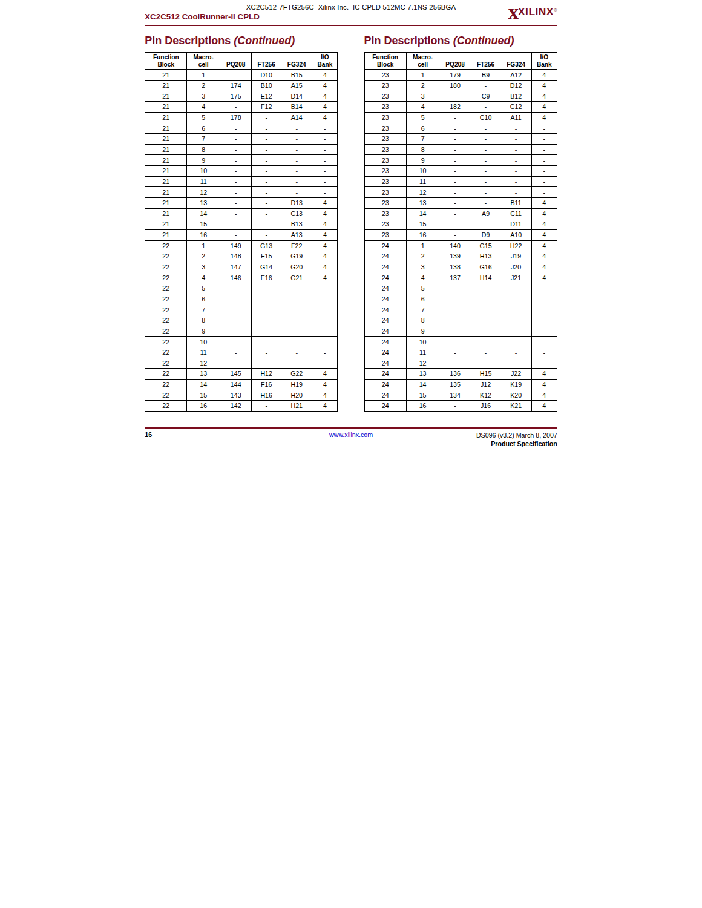XC2C512-7FTG256C Xilinx Inc. IC CPLD 512MC 7.1NS 256BGA
XC2C512 CoolRunner-II CPLD
xXILINX®
Pin Descriptions (Continued)
| Function Block | Macro- cell | PQ208 | FT256 | FG324 | I/O Bank |
| --- | --- | --- | --- | --- | --- |
| 21 | 1 | - | D10 | B15 | 4 |
| 21 | 2 | 174 | B10 | A15 | 4 |
| 21 | 3 | 175 | E12 | D14 | 4 |
| 21 | 4 | - | F12 | B14 | 4 |
| 21 | 5 | 178 | - | A14 | 4 |
| 21 | 6 | - | - | - | - |
| 21 | 7 | - | - | - | - |
| 21 | 8 | - | - | - | - |
| 21 | 9 | - | - | - | - |
| 21 | 10 | - | - | - | - |
| 21 | 11 | - | - | - | - |
| 21 | 12 | - | - | - | - |
| 21 | 13 | - | - | D13 | 4 |
| 21 | 14 | - | - | C13 | 4 |
| 21 | 15 | - | - | B13 | 4 |
| 21 | 16 | - | - | A13 | 4 |
| 22 | 1 | 149 | G13 | F22 | 4 |
| 22 | 2 | 148 | F15 | G19 | 4 |
| 22 | 3 | 147 | G14 | G20 | 4 |
| 22 | 4 | 146 | E16 | G21 | 4 |
| 22 | 5 | - | - | - | - |
| 22 | 6 | - | - | - | - |
| 22 | 7 | - | - | - | - |
| 22 | 8 | - | - | - | - |
| 22 | 9 | - | - | - | - |
| 22 | 10 | - | - | - | - |
| 22 | 11 | - | - | - | - |
| 22 | 12 | - | - | - | - |
| 22 | 13 | 145 | H12 | G22 | 4 |
| 22 | 14 | 144 | F16 | H19 | 4 |
| 22 | 15 | 143 | H16 | H20 | 4 |
| 22 | 16 | 142 | - | H21 | 4 |
Pin Descriptions (Continued)
| Function Block | Macro- cell | PQ208 | FT256 | FG324 | I/O Bank |
| --- | --- | --- | --- | --- | --- |
| 23 | 1 | 179 | B9 | A12 | 4 |
| 23 | 2 | 180 | - | D12 | 4 |
| 23 | 3 | - | C9 | B12 | 4 |
| 23 | 4 | 182 | - | C12 | 4 |
| 23 | 5 | - | C10 | A11 | 4 |
| 23 | 6 | - | - | - | - |
| 23 | 7 | - | - | - | - |
| 23 | 8 | - | - | - | - |
| 23 | 9 | - | - | - | - |
| 23 | 10 | - | - | - | - |
| 23 | 11 | - | - | - | - |
| 23 | 12 | - | - | - | - |
| 23 | 13 | - | - | B11 | 4 |
| 23 | 14 | - | A9 | C11 | 4 |
| 23 | 15 | - | - | D11 | 4 |
| 23 | 16 | - | D9 | A10 | 4 |
| 24 | 1 | 140 | G15 | H22 | 4 |
| 24 | 2 | 139 | H13 | J19 | 4 |
| 24 | 3 | 138 | G16 | J20 | 4 |
| 24 | 4 | 137 | H14 | J21 | 4 |
| 24 | 5 | - | - | - | - |
| 24 | 6 | - | - | - | - |
| 24 | 7 | - | - | - | - |
| 24 | 8 | - | - | - | - |
| 24 | 9 | - | - | - | - |
| 24 | 10 | - | - | - | - |
| 24 | 11 | - | - | - | - |
| 24 | 12 | - | - | - | - |
| 24 | 13 | 136 | H15 | J22 | 4 |
| 24 | 14 | 135 | J12 | K19 | 4 |
| 24 | 15 | 134 | K12 | K20 | 4 |
| 24 | 16 | - | J16 | K21 | 4 |
16 www.xilinx.com DS096 (v3.2) March 8, 2007
Product Specification